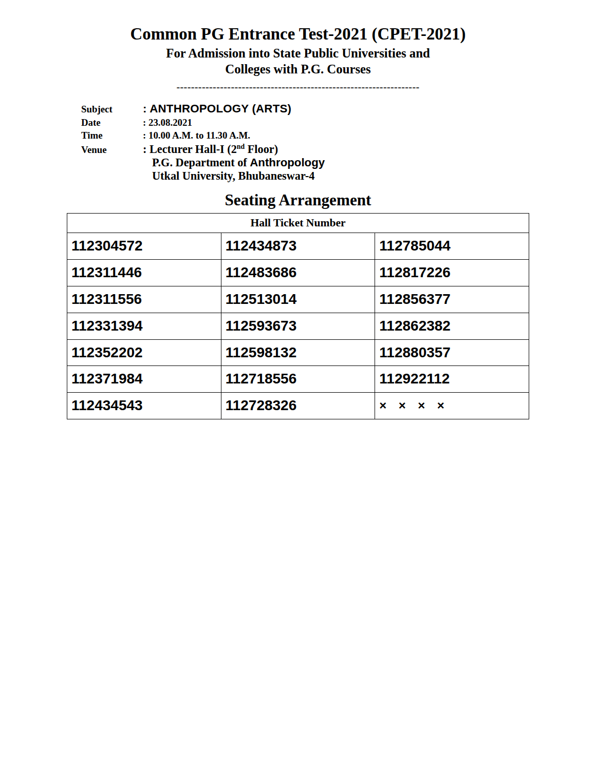Common PG Entrance Test-2021 (CPET-2021)
For Admission into State Public Universities and
Colleges with P.G. Courses
-------------------------------------------------------------------
Subject
: ANTHROPOLOGY (ARTS)
Date
: 23.08.2021
Time
: 10.00 A.M. to 11.30 A.M.
Venue
: Lecturer Hall-I (2nd Floor)
P.G. Department of Anthropology
Utkal University, Bhubaneswar-4
Seating Arrangement
| Hall Ticket Number |
| --- |
| 112304572 | 112434873 | 112785044 |
| 112311446 | 112483686 | 112817226 |
| 112311556 | 112513014 | 112856377 |
| 112331394 | 112593673 | 112862382 |
| 112352202 | 112598132 | 112880357 |
| 112371984 | 112718556 | 112922112 |
| 112434543 | 112728326 | × × × × |